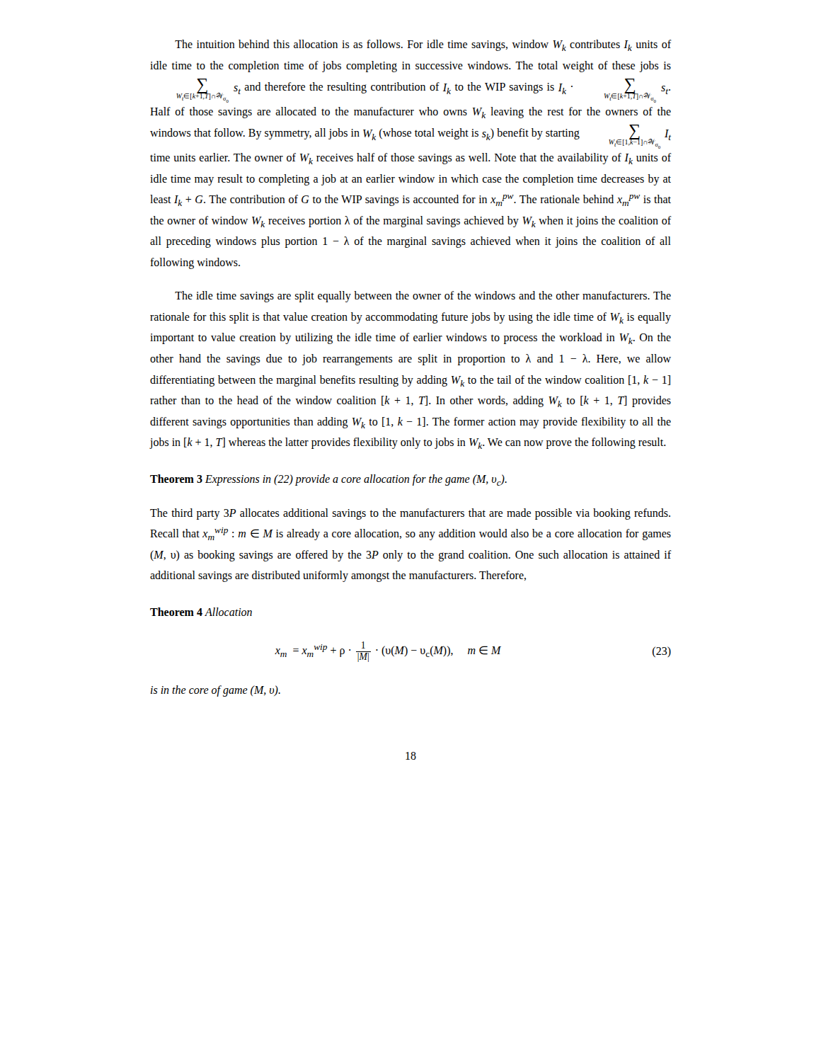The intuition behind this allocation is as follows. For idle time savings, window Wk contributes Ik units of idle time to the completion time of jobs completing in successive windows. The total weight of these jobs is ∑Wt∈[k+1,T]∩𝒲σ0 st and therefore the resulting contribution of Ik to the WIP savings is Ik · ∑Wt∈[k+1,T]∩𝒲σ0 st. Half of those savings are allocated to the manufacturer who owns Wk leaving the rest for the owners of the windows that follow. By symmetry, all jobs in Wk (whose total weight is sk) benefit by starting ∑Wt∈[1,k−1]∩𝒲σ0 It time units earlier. The owner of Wk receives half of those savings as well. Note that the availability of Ik units of idle time may result to completing a job at an earlier window in which case the completion time decreases by at least Ik + G. The contribution of G to the WIP savings is accounted for in xmpw. The rationale behind xmpw is that the owner of window Wk receives portion λ of the marginal savings achieved by Wk when it joins the coalition of all preceding windows plus portion 1 − λ of the marginal savings achieved when it joins the coalition of all following windows.
The idle time savings are split equally between the owner of the windows and the other manufacturers. The rationale for this split is that value creation by accommodating future jobs by using the idle time of Wk is equally important to value creation by utilizing the idle time of earlier windows to process the workload in Wk. On the other hand the savings due to job rearrangements are split in proportion to λ and 1 − λ. Here, we allow differentiating between the marginal benefits resulting by adding Wk to the tail of the window coalition [1, k − 1] rather than to the head of the window coalition [k + 1, T]. In other words, adding Wk to [k + 1, T] provides different savings opportunities than adding Wk to [1, k − 1]. The former action may provide flexibility to all the jobs in [k + 1, T] whereas the latter provides flexibility only to jobs in Wk. We can now prove the following result.
Theorem 3 Expressions in (22) provide a core allocation for the game (M, υc).
The third party 3P allocates additional savings to the manufacturers that are made possible via booking refunds. Recall that xmwip : m ∈ M is already a core allocation, so any addition would also be a core allocation for games (M, υ) as booking savings are offered by the 3P only to the grand coalition. One such allocation is attained if additional savings are distributed uniformly amongst the manufacturers. Therefore,
Theorem 4 Allocation
xm = xmwip + ρ · 1|M| · (υ(M) − υc(M)), m ∈ M
(23)
is in the core of game (M, υ).
18